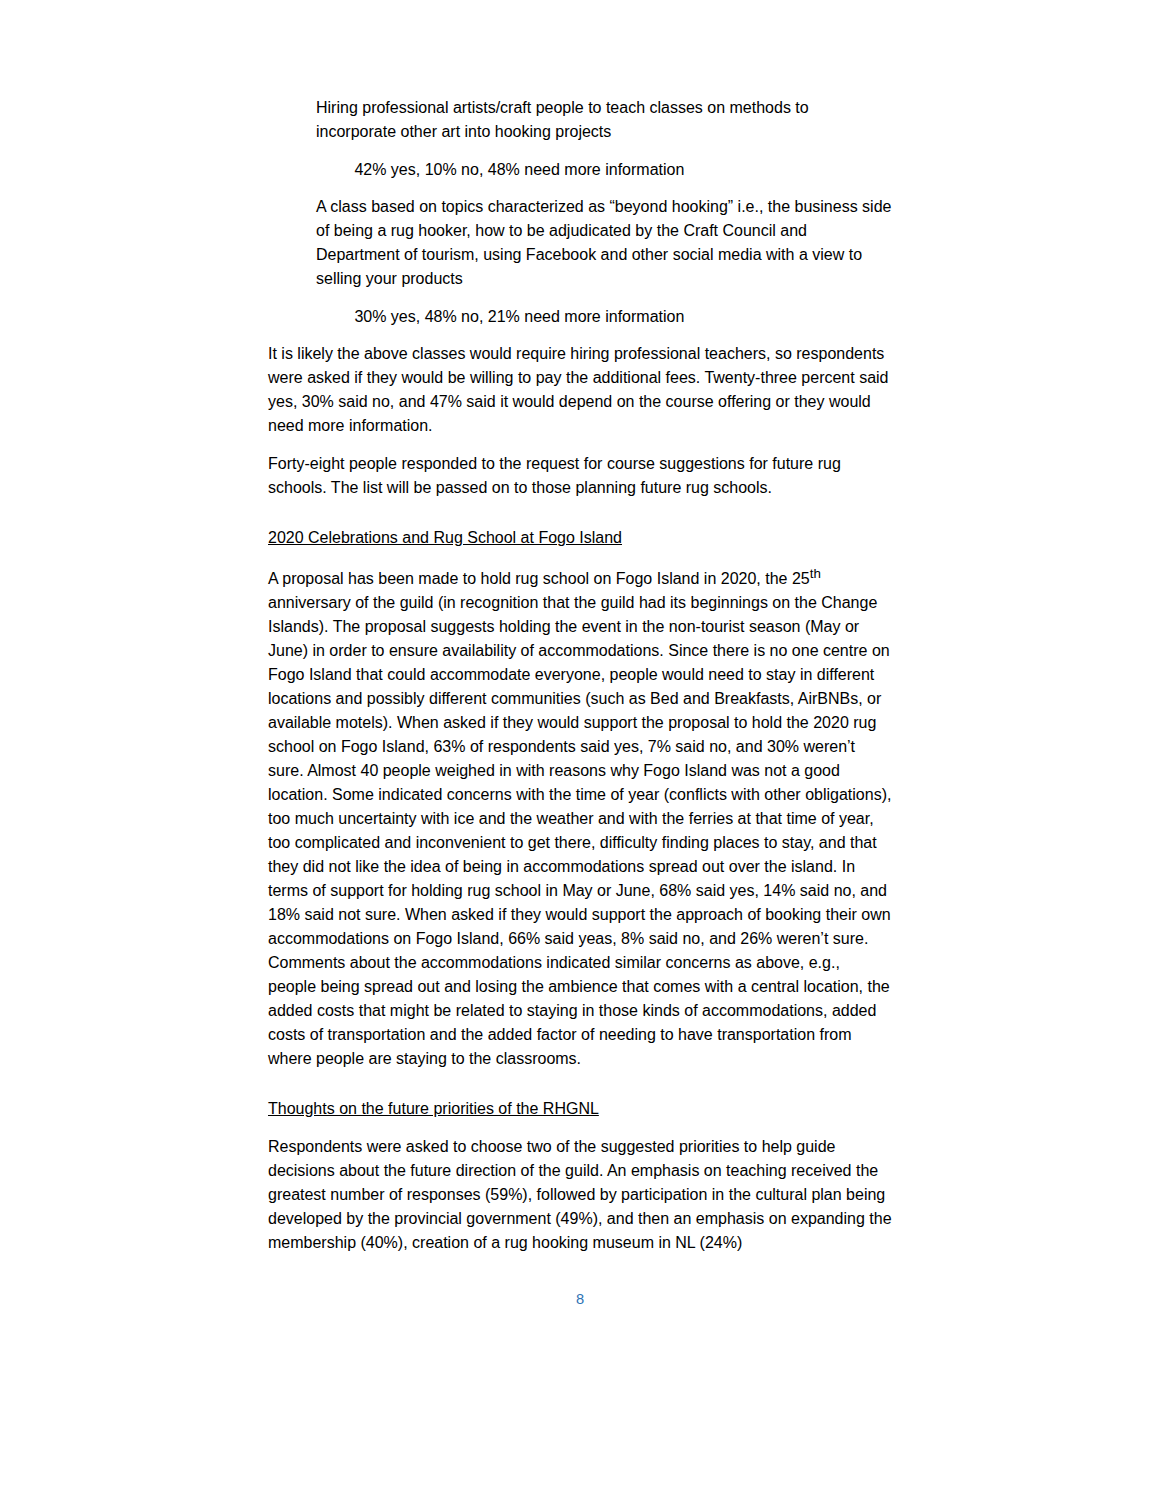Hiring professional artists/craft people to teach classes on methods to incorporate other art into hooking projects
42% yes, 10% no, 48% need more information
A class based on topics characterized as “beyond hooking” i.e., the business side of being a rug hooker, how to be adjudicated by the Craft Council and Department of tourism, using Facebook and other social media with a view to selling your products
30% yes, 48% no, 21% need more information
It is likely the above classes would require hiring professional teachers, so respondents were asked if they would be willing to pay the additional fees. Twenty-three percent said yes, 30% said no, and 47% said it would depend on the course offering or they would need more information.
Forty-eight people responded to the request for course suggestions for future rug schools. The list will be passed on to those planning future rug schools.
2020 Celebrations and Rug School at Fogo Island
A proposal has been made to hold rug school on Fogo Island in 2020, the 25th anniversary of the guild (in recognition that the guild had its beginnings on the Change Islands). The proposal suggests holding the event in the non-tourist season (May or June) in order to ensure availability of accommodations. Since there is no one centre on Fogo Island that could accommodate everyone, people would need to stay in different locations and possibly different communities (such as Bed and Breakfasts, AirBNBs, or available motels). When asked if they would support the proposal to hold the 2020 rug school on Fogo Island, 63% of respondents said yes, 7% said no, and 30% weren’t sure. Almost 40 people weighed in with reasons why Fogo Island was not a good location. Some indicated concerns with the time of year (conflicts with other obligations), too much uncertainty with ice and the weather and with the ferries at that time of year, too complicated and inconvenient to get there, difficulty finding places to stay, and that they did not like the idea of being in accommodations spread out over the island. In terms of support for holding rug school in May or June, 68% said yes, 14% said no, and 18% said not sure. When asked if they would support the approach of booking their own accommodations on Fogo Island, 66% said yeas, 8% said no, and 26% weren’t sure. Comments about the accommodations indicated similar concerns as above, e.g., people being spread out and losing the ambience that comes with a central location, the added costs that might be related to staying in those kinds of accommodations, added costs of transportation and the added factor of needing to have transportation from where people are staying to the classrooms.
Thoughts on the future priorities of the RHGNL
Respondents were asked to choose two of the suggested priorities to help guide decisions about the future direction of the guild. An emphasis on teaching received the greatest number of responses (59%), followed by participation in the cultural plan being developed by the provincial government (49%), and then an emphasis on expanding the membership (40%), creation of a rug hooking museum in NL (24%)
8